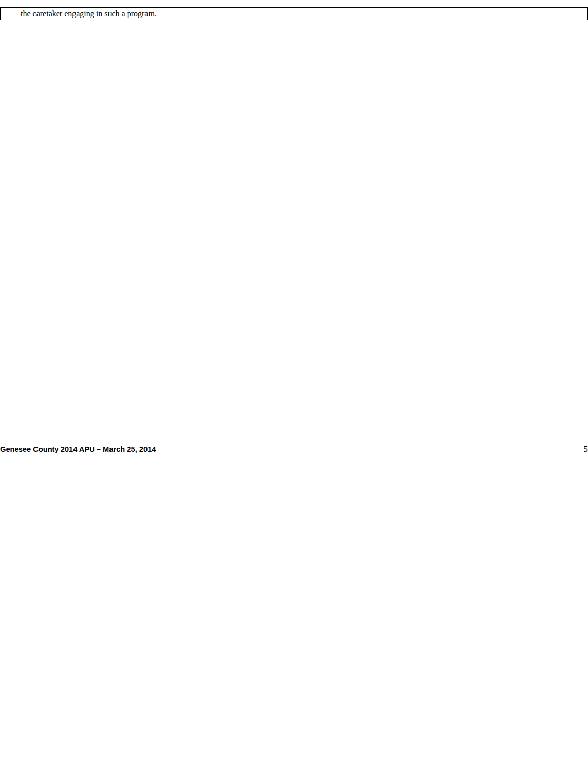| the caretaker engaging in such a program. | | |
Genesee County 2014 APU – March 25, 2014 5